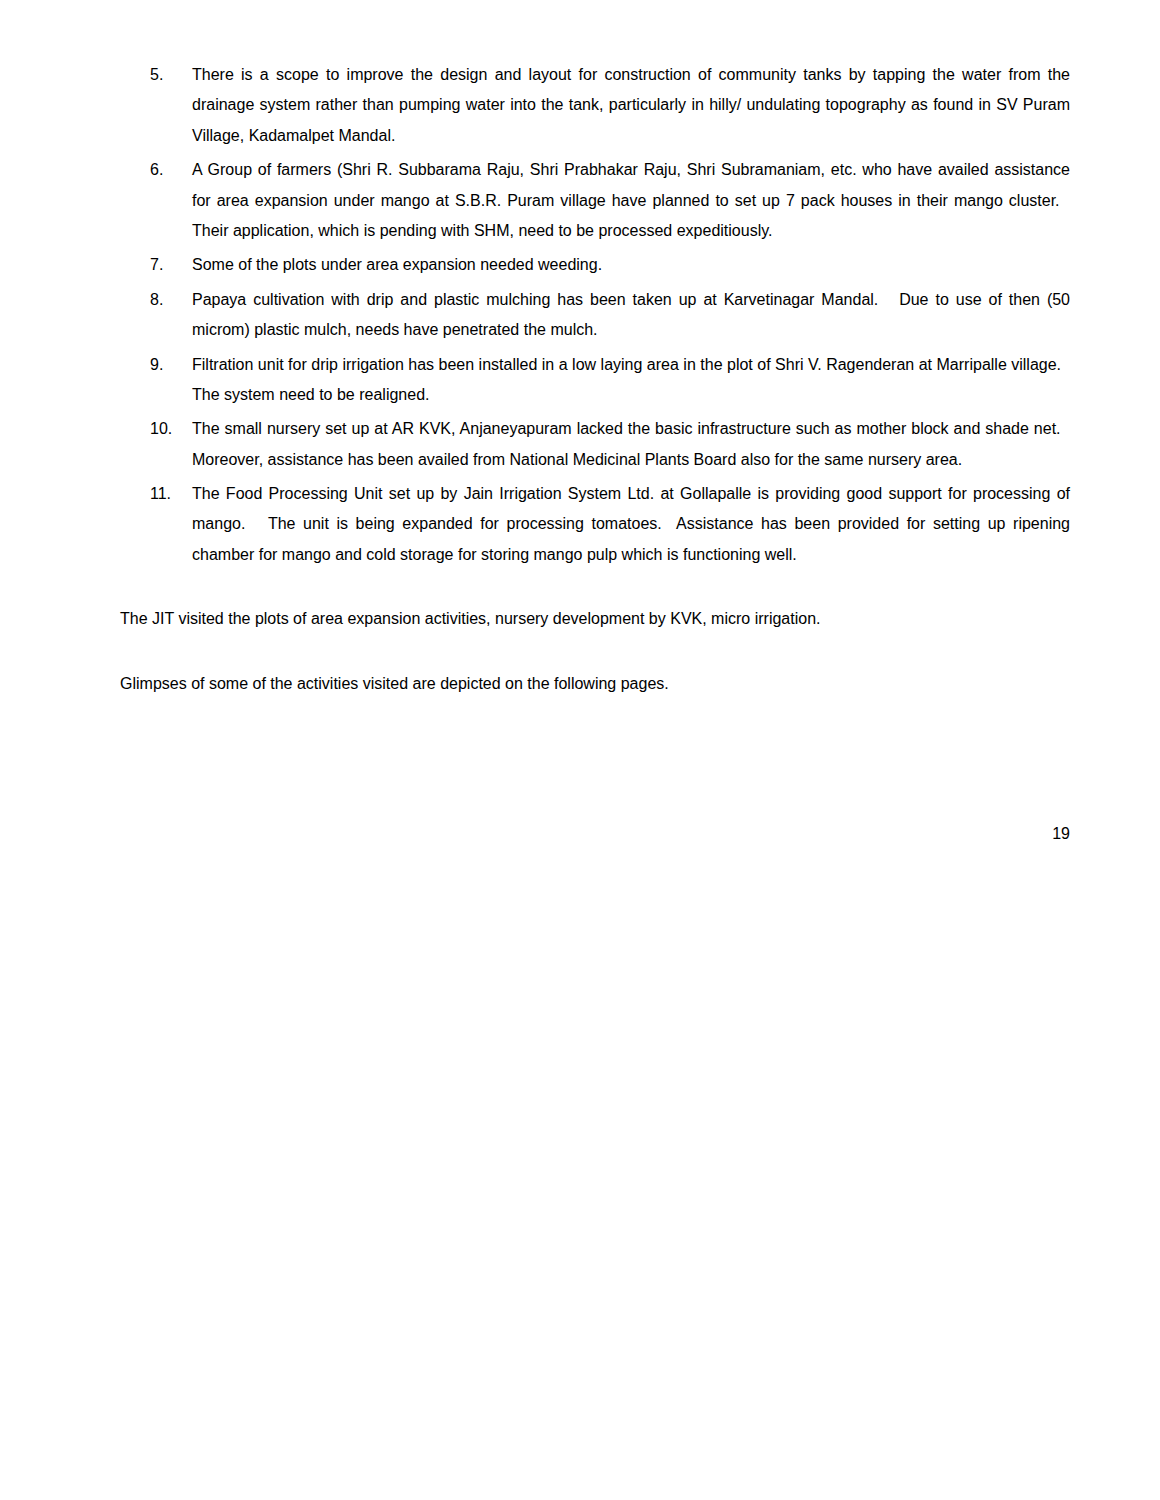5. There is a scope to improve the design and layout for construction of community tanks by tapping the water from the drainage system rather than pumping water into the tank, particularly in hilly/ undulating topography as found in SV Puram Village, Kadamalpet Mandal.
6. A Group of farmers (Shri R. Subbarama Raju, Shri Prabhakar Raju, Shri Subramaniam, etc. who have availed assistance for area expansion under mango at S.B.R. Puram village have planned to set up 7 pack houses in their mango cluster. Their application, which is pending with SHM, need to be processed expeditiously.
7. Some of the plots under area expansion needed weeding.
8. Papaya cultivation with drip and plastic mulching has been taken up at Karvetinagar Mandal. Due to use of then (50 microm) plastic mulch, needs have penetrated the mulch.
9. Filtration unit for drip irrigation has been installed in a low laying area in the plot of Shri V. Ragenderan at Marripalle village. The system need to be realigned.
10. The small nursery set up at AR KVK, Anjaneyapuram lacked the basic infrastructure such as mother block and shade net. Moreover, assistance has been availed from National Medicinal Plants Board also for the same nursery area.
11. The Food Processing Unit set up by Jain Irrigation System Ltd. at Gollapalle is providing good support for processing of mango. The unit is being expanded for processing tomatoes. Assistance has been provided for setting up ripening chamber for mango and cold storage for storing mango pulp which is functioning well.
The JIT visited the plots of area expansion activities, nursery development by KVK, micro irrigation.
Glimpses of some of the activities visited are depicted on the following pages.
19